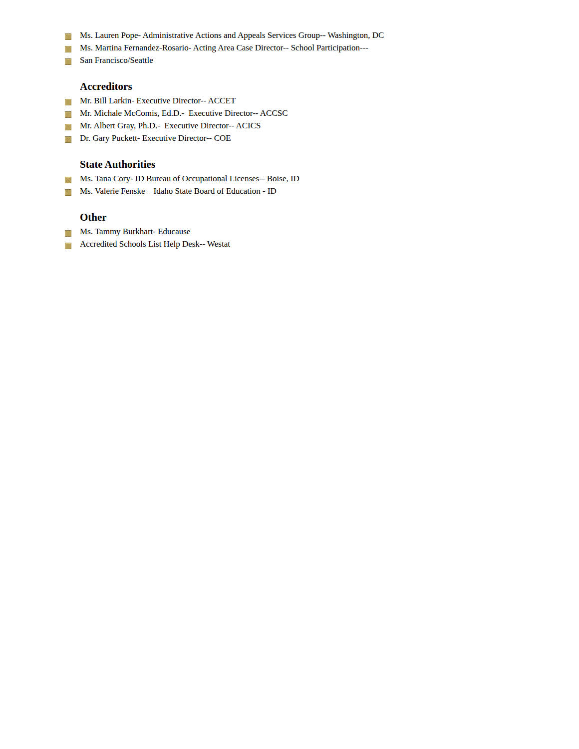Ms. Lauren Pope- Administrative Actions and Appeals Services Group-- Washington, DC
Ms. Martina Fernandez-Rosario- Acting Area Case Director-- School Participation---
San Francisco/Seattle
Accreditors
Mr. Bill Larkin- Executive Director-- ACCET
Mr. Michale McComis, Ed.D.- Executive Director-- ACCSC
Mr. Albert Gray, Ph.D.- Executive Director-- ACICS
Dr. Gary Puckett- Executive Director-- COE
State Authorities
Ms. Tana Cory- ID Bureau of Occupational Licenses-- Boise, ID
Ms. Valerie Fenske – Idaho State Board of Education - ID
Other
Ms. Tammy Burkhart- Educause
Accredited Schools List Help Desk-- Westat